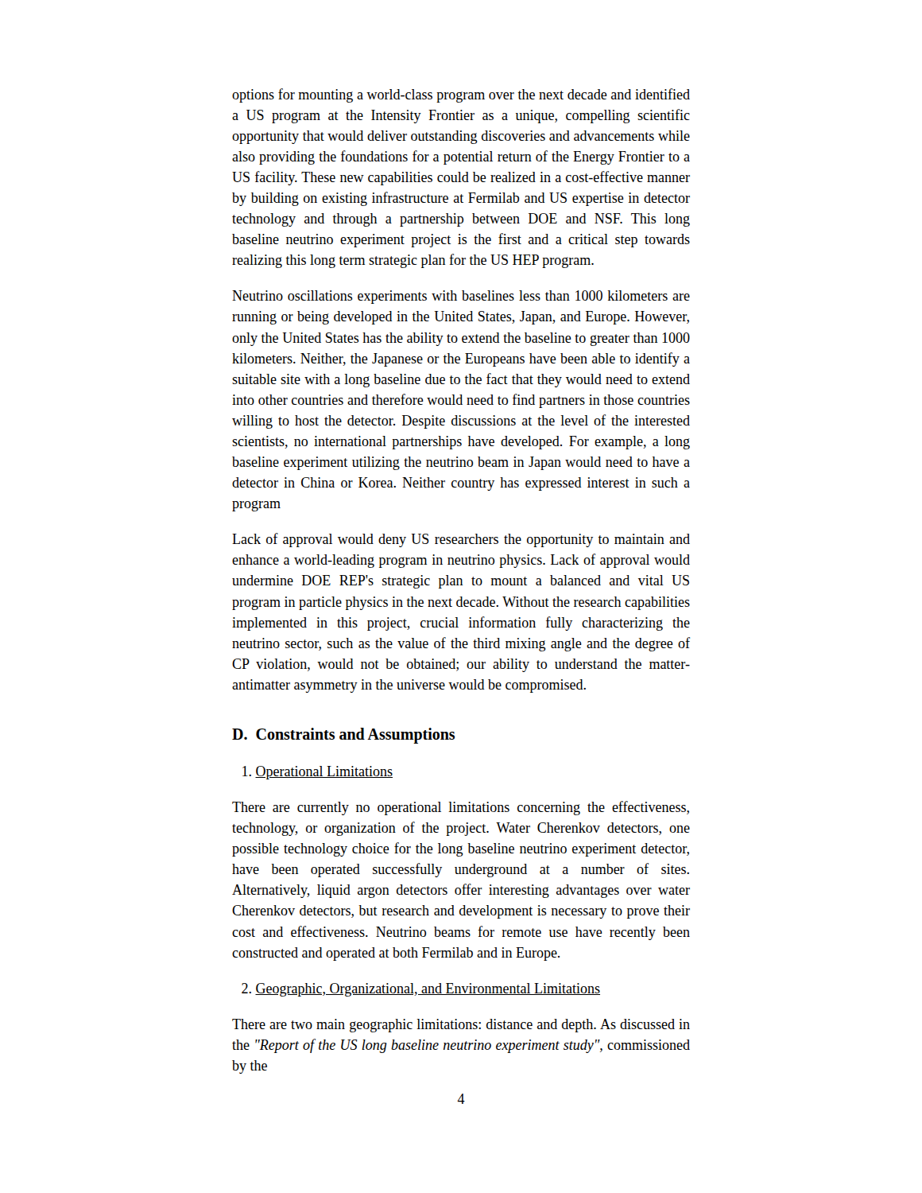options for mounting a world-class program over the next decade and identified a US program at the Intensity Frontier as a unique, compelling scientific opportunity that would deliver outstanding discoveries and advancements while also providing the foundations for a potential return of the Energy Frontier to a US facility. These new capabilities could be realized in a cost-effective manner by building on existing infrastructure at Fermilab and US expertise in detector technology and through a partnership between DOE and NSF. This long baseline neutrino experiment project is the first and a critical step towards realizing this long term strategic plan for the US HEP program.
Neutrino oscillations experiments with baselines less than 1000 kilometers are running or being developed in the United States, Japan, and Europe. However, only the United States has the ability to extend the baseline to greater than 1000 kilometers. Neither, the Japanese or the Europeans have been able to identify a suitable site with a long baseline due to the fact that they would need to extend into other countries and therefore would need to find partners in those countries willing to host the detector. Despite discussions at the level of the interested scientists, no international partnerships have developed. For example, a long baseline experiment utilizing the neutrino beam in Japan would need to have a detector in China or Korea. Neither country has expressed interest in such a program
Lack of approval would deny US researchers the opportunity to maintain and enhance a world-leading program in neutrino physics. Lack of approval would undermine DOE REP's strategic plan to mount a balanced and vital US program in particle physics in the next decade. Without the research capabilities implemented in this project, crucial information fully characterizing the neutrino sector, such as the value of the third mixing angle and the degree of CP violation, would not be obtained; our ability to understand the matter-antimatter asymmetry in the universe would be compromised.
D. Constraints and Assumptions
1. Operational Limitations
There are currently no operational limitations concerning the effectiveness, technology, or organization of the project. Water Cherenkov detectors, one possible technology choice for the long baseline neutrino experiment detector, have been operated successfully underground at a number of sites. Alternatively, liquid argon detectors offer interesting advantages over water Cherenkov detectors, but research and development is necessary to prove their cost and effectiveness. Neutrino beams for remote use have recently been constructed and operated at both Fermilab and in Europe.
2. Geographic, Organizational, and Environmental Limitations
There are two main geographic limitations: distance and depth. As discussed in the "Report of the US long baseline neutrino experiment study", commissioned by the
4